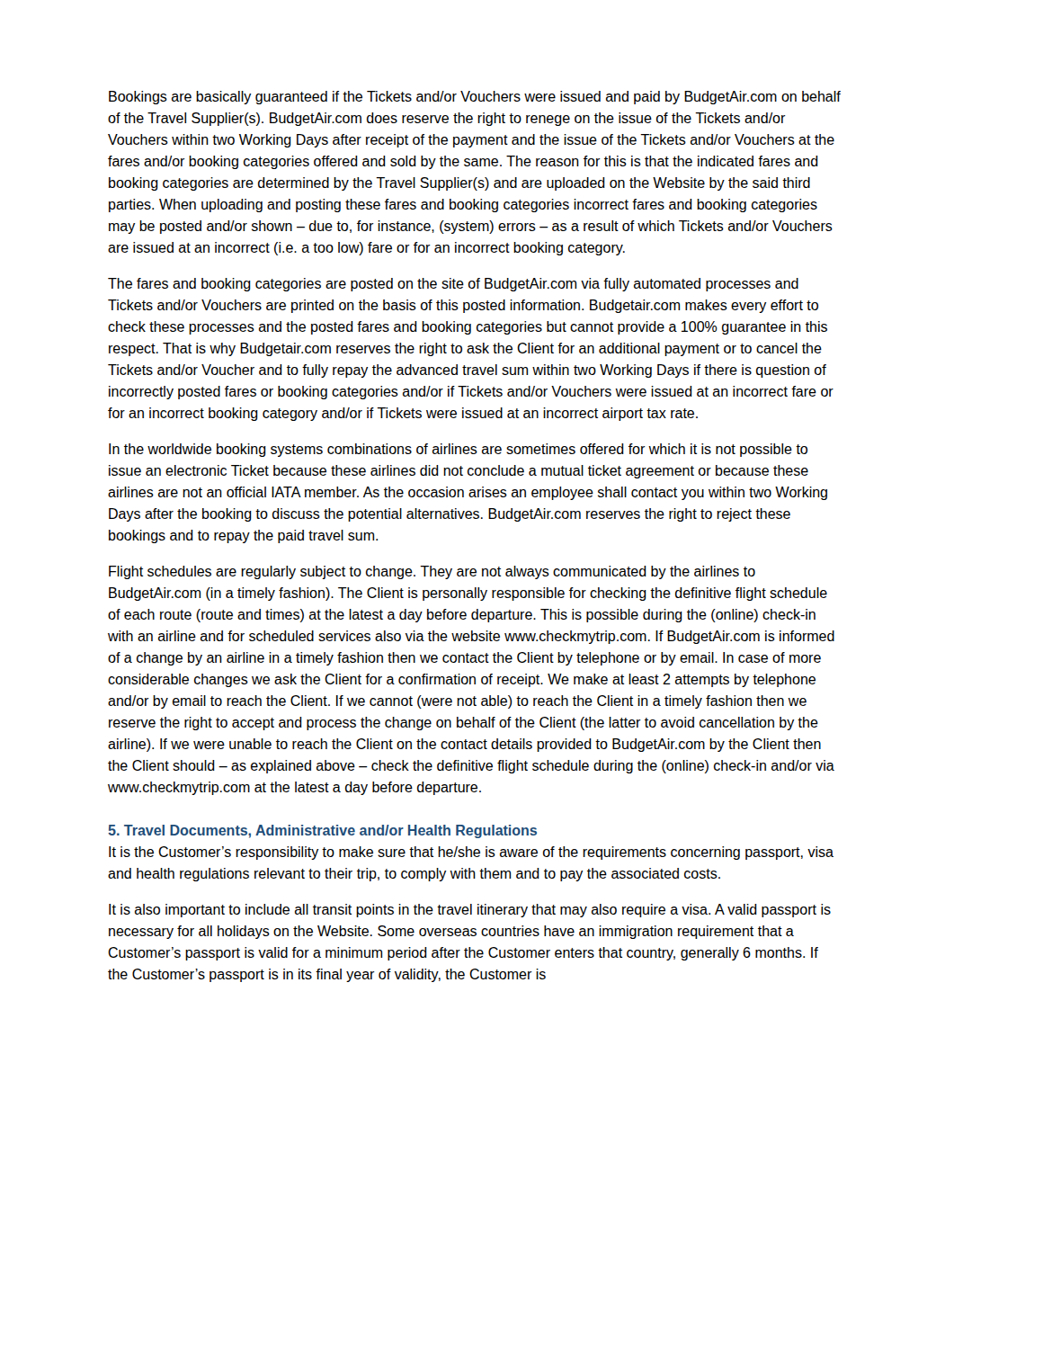Bookings are basically guaranteed if the Tickets and/or Vouchers were issued and paid by BudgetAir.com on behalf of the Travel Supplier(s). BudgetAir.com does reserve the right to renege on the issue of the Tickets and/or Vouchers within two Working Days after receipt of the payment and the issue of the Tickets and/or Vouchers at the fares and/or booking categories offered and sold by the same. The reason for this is that the indicated fares and booking categories are determined by the Travel Supplier(s) and are uploaded on the Website by the said third parties. When uploading and posting these fares and booking categories incorrect fares and booking categories may be posted and/or shown – due to, for instance, (system) errors – as a result of which Tickets and/or Vouchers are issued at an incorrect (i.e. a too low) fare or for an incorrect booking category.
The fares and booking categories are posted on the site of BudgetAir.com via fully automated processes and Tickets and/or Vouchers are printed on the basis of this posted information. Budgetair.com makes every effort to check these processes and the posted fares and booking categories but cannot provide a 100% guarantee in this respect. That is why Budgetair.com reserves the right to ask the Client for an additional payment or to cancel the Tickets and/or Voucher and to fully repay the advanced travel sum within two Working Days if there is question of incorrectly posted fares or booking categories and/or if Tickets and/or Vouchers were issued at an incorrect fare or for an incorrect booking category and/or if Tickets were issued at an incorrect airport tax rate.
In the worldwide booking systems combinations of airlines are sometimes offered for which it is not possible to issue an electronic Ticket because these airlines did not conclude a mutual ticket agreement or because these airlines are not an official IATA member. As the occasion arises an employee shall contact you within two Working Days after the booking to discuss the potential alternatives. BudgetAir.com reserves the right to reject these bookings and to repay the paid travel sum.
Flight schedules are regularly subject to change. They are not always communicated by the airlines to BudgetAir.com (in a timely fashion). The Client is personally responsible for checking the definitive flight schedule of each route (route and times) at the latest a day before departure. This is possible during the (online) check-in with an airline and for scheduled services also via the website www.checkmytrip.com. If BudgetAir.com is informed of a change by an airline in a timely fashion then we contact the Client by telephone or by email. In case of more considerable changes we ask the Client for a confirmation of receipt. We make at least 2 attempts by telephone and/or by email to reach the Client. If we cannot (were not able) to reach the Client in a timely fashion then we reserve the right to accept and process the change on behalf of the Client (the latter to avoid cancellation by the airline). If we were unable to reach the Client on the contact details provided to BudgetAir.com by the Client then the Client should – as explained above – check the definitive flight schedule during the (online) check-in and/or via www.checkmytrip.com at the latest a day before departure.
5. Travel Documents, Administrative and/or Health Regulations
It is the Customer’s responsibility to make sure that he/she is aware of the requirements concerning passport, visa and health regulations relevant to their trip, to comply with them and to pay the associated costs.
It is also important to include all transit points in the travel itinerary that may also require a visa. A valid passport is necessary for all holidays on the Website. Some overseas countries have an immigration requirement that a Customer’s passport is valid for a minimum period after the Customer enters that country, generally 6 months. If the Customer’s passport is in its final year of validity, the Customer is